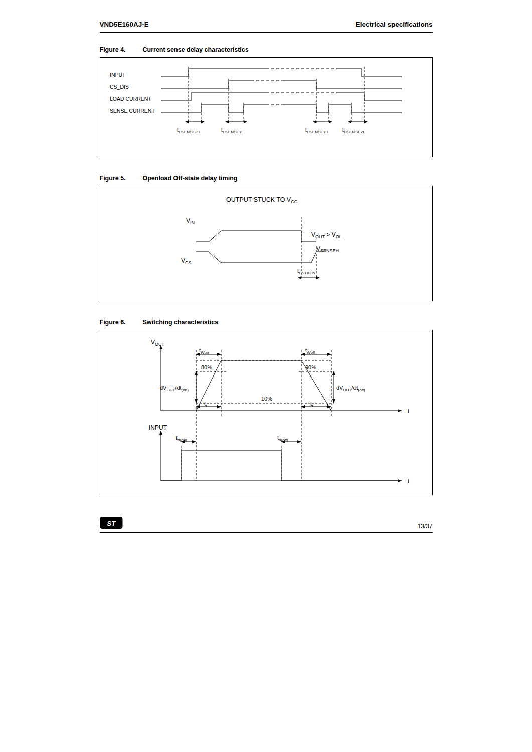VND5E160AJ-E Electrical specifications
Figure 4. Current sense delay characteristics
INPUT CS_DIS LOAD CURRENT SENSE CURRENT tDSENSE2H tDSENSE1L tDSENSE1H tDSENSE2L
Figure 5. Openload Off-state delay timing
OUTPUT STUCK TO VCC VIN VOUT > VOL VSENSEH VCS tDSTKON
Figure 6. Switching characteristics
VOUT t 80% 90% 10% INPUT t tWon tWoff tr tf dVOUT/dt(on) dVOUT/dt(off) td(on) td(off)
ST 13/37